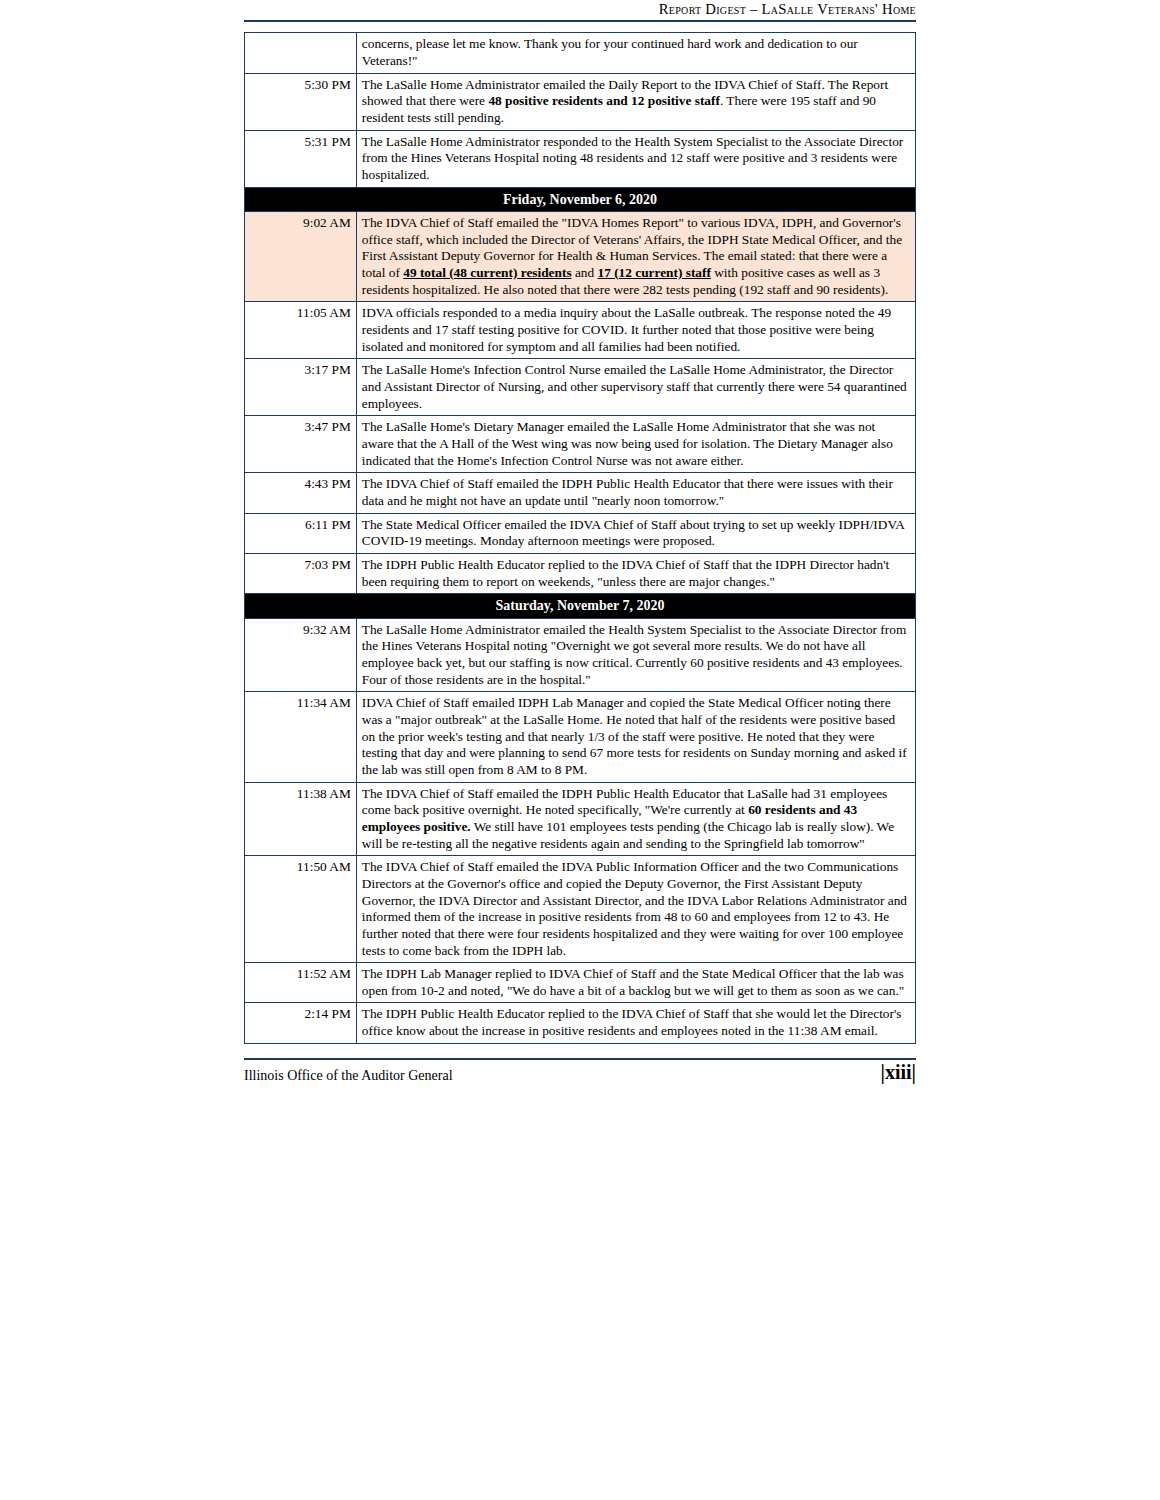Report Digest – LaSalle Veterans' Home
| | concerns, please let me know. Thank you for your continued hard work and dedication to our Veterans!" |
| 5:30 PM | The LaSalle Home Administrator emailed the Daily Report to the IDVA Chief of Staff. The Report showed that there were 48 positive residents and 12 positive staff . There were 195 staff and 90 resident tests still pending. |
| 5:31 PM | The LaSalle Home Administrator responded to the Health System Specialist to the Associate Director from the Hines Veterans Hospital noting 48 residents and 12 staff were positive and 3 residents were hospitalized. |
| Friday, November 6, 2020 |
| 9:02 AM | The IDVA Chief of Staff emailed the "IDVA Homes Report" to various IDVA, IDPH, and Governor's office staff, which included the Director of Veterans' Affairs, the IDPH State Medical Officer, and the First Assistant Deputy Governor for Health & Human Services. The email stated: that there were a total of 49 total (48 current) residents and 17 (12 current) staff with positive cases as well as 3 residents hospitalized. He also noted that there were 282 tests pending (192 staff and 90 residents). |
| 11:05 AM | IDVA officials responded to a media inquiry about the LaSalle outbreak. The response noted the 49 residents and 17 staff testing positive for COVID. It further noted that those positive were being isolated and monitored for symptom and all families had been notified. |
| 3:17 PM | The LaSalle Home's Infection Control Nurse emailed the LaSalle Home Administrator, the Director and Assistant Director of Nursing, and other supervisory staff that currently there were 54 quarantined employees. |
| 3:47 PM | The LaSalle Home's Dietary Manager emailed the LaSalle Home Administrator that she was not aware that the A Hall of the West wing was now being used for isolation. The Dietary Manager also indicated that the Home's Infection Control Nurse was not aware either. |
| 4:43 PM | The IDVA Chief of Staff emailed the IDPH Public Health Educator that there were issues with their data and he might not have an update until "nearly noon tomorrow." |
| 6:11 PM | The State Medical Officer emailed the IDVA Chief of Staff about trying to set up weekly IDPH/IDVA COVID-19 meetings. Monday afternoon meetings were proposed. |
| 7:03 PM | The IDPH Public Health Educator replied to the IDVA Chief of Staff that the IDPH Director hadn't been requiring them to report on weekends, "unless there are major changes." |
| Saturday, November 7, 2020 |
| 9:32 AM | The LaSalle Home Administrator emailed the Health System Specialist to the Associate Director from the Hines Veterans Hospital noting "Overnight we got several more results. We do not have all employee back yet, but our staffing is now critical. Currently 60 positive residents and 43 employees. Four of those residents are in the hospital." |
| 11:34 AM | IDVA Chief of Staff emailed IDPH Lab Manager and copied the State Medical Officer noting there was a "major outbreak" at the LaSalle Home. He noted that half of the residents were positive based on the prior week's testing and that nearly 1/3 of the staff were positive. He noted that they were testing that day and were planning to send 67 more tests for residents on Sunday morning and asked if the lab was still open from 8 AM to 8 PM. |
| 11:38 AM | The IDVA Chief of Staff emailed the IDPH Public Health Educator that LaSalle had 31 employees come back positive overnight. He noted specifically, "We're currently at 60 residents and 43 employees positive. We still have 101 employees tests pending (the Chicago lab is really slow). We will be re-testing all the negative residents again and sending to the Springfield lab tomorrow" |
| 11:50 AM | The IDVA Chief of Staff emailed the IDVA Public Information Officer and the two Communications Directors at the Governor's office and copied the Deputy Governor, the First Assistant Deputy Governor, the IDVA Director and Assistant Director, and the IDVA Labor Relations Administrator and informed them of the increase in positive residents from 48 to 60 and employees from 12 to 43. He further noted that there were four residents hospitalized and they were waiting for over 100 employee tests to come back from the IDPH lab. |
| 11:52 AM | The IDPH Lab Manager replied to IDVA Chief of Staff and the State Medical Officer that the lab was open from 10-2 and noted, "We do have a bit of a backlog but we will get to them as soon as we can." |
| 2:14 PM | The IDPH Public Health Educator replied to the IDVA Chief of Staff that she would let the Director's office know about the increase in positive residents and employees noted in the 11:38 AM email. |
Illinois Office of the Auditor General |xiii|